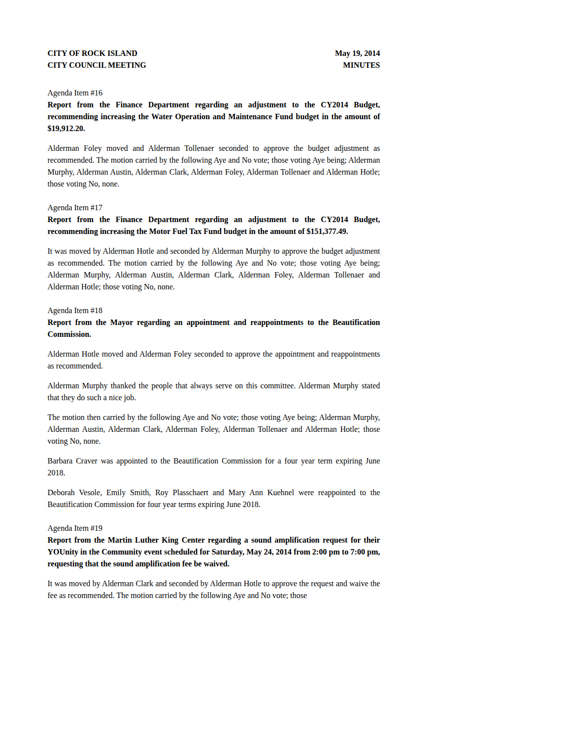CITY OF ROCK ISLAND
CITY COUNCIL MEETING
May 19, 2014
MINUTES
Agenda Item #16
Report from the Finance Department regarding an adjustment to the CY2014 Budget, recommending increasing the Water Operation and Maintenance Fund budget in the amount of $19,912.20.
Alderman Foley moved and Alderman Tollenaer seconded to approve the budget adjustment as recommended. The motion carried by the following Aye and No vote; those voting Aye being; Alderman Murphy, Alderman Austin, Alderman Clark, Alderman Foley, Alderman Tollenaer and Alderman Hotle; those voting No, none.
Agenda Item #17
Report from the Finance Department regarding an adjustment to the CY2014 Budget, recommending increasing the Motor Fuel Tax Fund budget in the amount of $151,377.49.
It was moved by Alderman Hotle and seconded by Alderman Murphy to approve the budget adjustment as recommended. The motion carried by the following Aye and No vote; those voting Aye being; Alderman Murphy, Alderman Austin, Alderman Clark, Alderman Foley, Alderman Tollenaer and Alderman Hotle; those voting No, none.
Agenda Item #18
Report from the Mayor regarding an appointment and reappointments to the Beautification Commission.
Alderman Hotle moved and Alderman Foley seconded to approve the appointment and reappointments as recommended.
Alderman Murphy thanked the people that always serve on this committee. Alderman Murphy stated that they do such a nice job.
The motion then carried by the following Aye and No vote; those voting Aye being; Alderman Murphy, Alderman Austin, Alderman Clark, Alderman Foley, Alderman Tollenaer and Alderman Hotle; those voting No, none.
Barbara Craver was appointed to the Beautification Commission for a four year term expiring June 2018.
Deborah Vesole, Emily Smith, Roy Plasschaert and Mary Ann Kuehnel were reappointed to the Beautification Commission for four year terms expiring June 2018.
Agenda Item #19
Report from the Martin Luther King Center regarding a sound amplification request for their YOUnity in the Community event scheduled for Saturday, May 24, 2014 from 2:00 pm to 7:00 pm, requesting that the sound amplification fee be waived.
It was moved by Alderman Clark and seconded by Alderman Hotle to approve the request and waive the fee as recommended. The motion carried by the following Aye and No vote; those